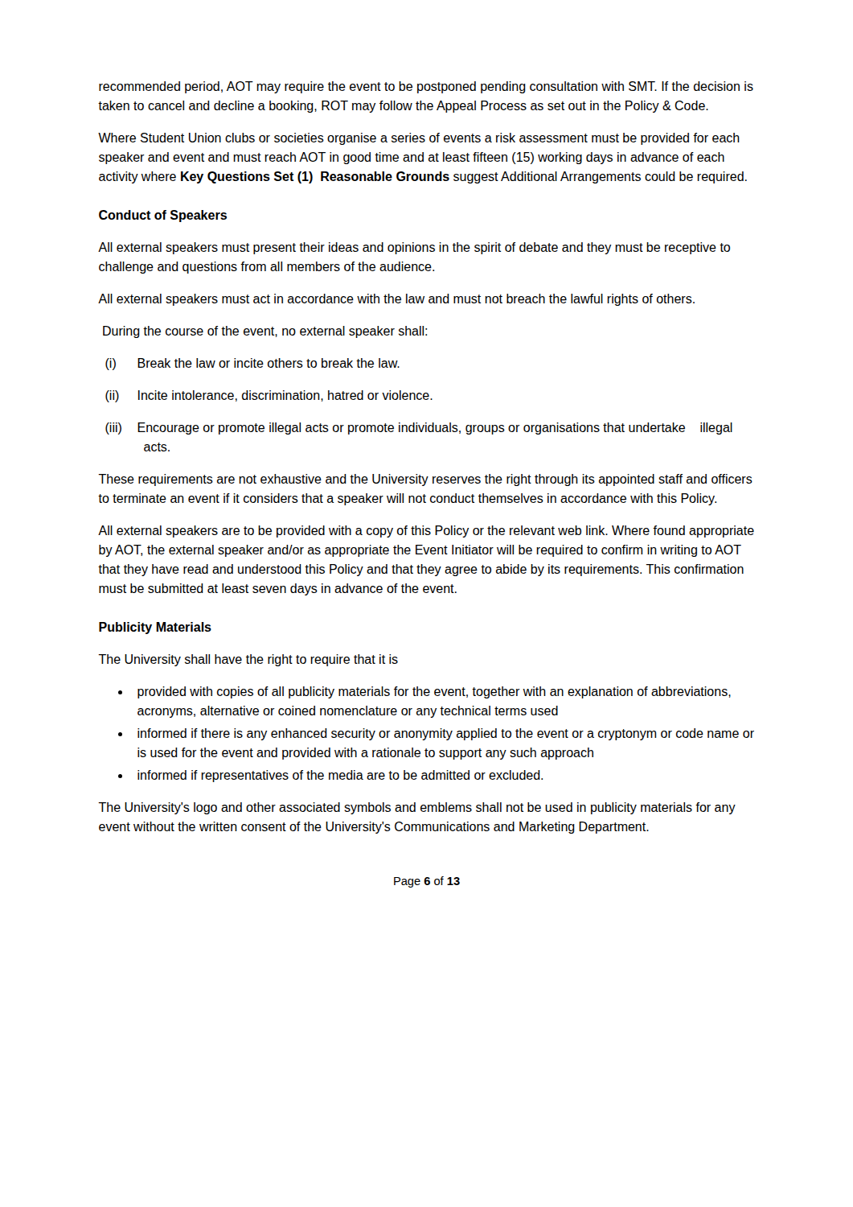recommended period, AOT may require the event to be postponed pending consultation with SMT. If the decision is taken to cancel and decline a booking, ROT may follow the Appeal Process as set out in the Policy & Code.
Where Student Union clubs or societies organise a series of events a risk assessment must be provided for each speaker and event and must reach AOT in good time and at least fifteen (15) working days in advance of each activity where Key Questions Set (1) Reasonable Grounds suggest Additional Arrangements could be required.
Conduct of Speakers
All external speakers must present their ideas and opinions in the spirit of debate and they must be receptive to challenge and questions from all members of the audience.
All external speakers must act in accordance with the law and must not breach the lawful rights of others.
During the course of the event, no external speaker shall:
(i) Break the law or incite others to break the law.
(ii) Incite intolerance, discrimination, hatred or violence.
(iii) Encourage or promote illegal acts or promote individuals, groups or organisations that undertake illegal acts.
These requirements are not exhaustive and the University reserves the right through its appointed staff and officers to terminate an event if it considers that a speaker will not conduct themselves in accordance with this Policy.
All external speakers are to be provided with a copy of this Policy or the relevant web link. Where found appropriate by AOT, the external speaker and/or as appropriate the Event Initiator will be required to confirm in writing to AOT that they have read and understood this Policy and that they agree to abide by its requirements. This confirmation must be submitted at least seven days in advance of the event.
Publicity Materials
The University shall have the right to require that it is
provided with copies of all publicity materials for the event, together with an explanation of abbreviations, acronyms, alternative or coined nomenclature or any technical terms used
informed if there is any enhanced security or anonymity applied to the event or a cryptonym or code name or is used for the event and provided with a rationale to support any such approach
informed if representatives of the media are to be admitted or excluded.
The University's logo and other associated symbols and emblems shall not be used in publicity materials for any event without the written consent of the University's Communications and Marketing Department.
Page 6 of 13